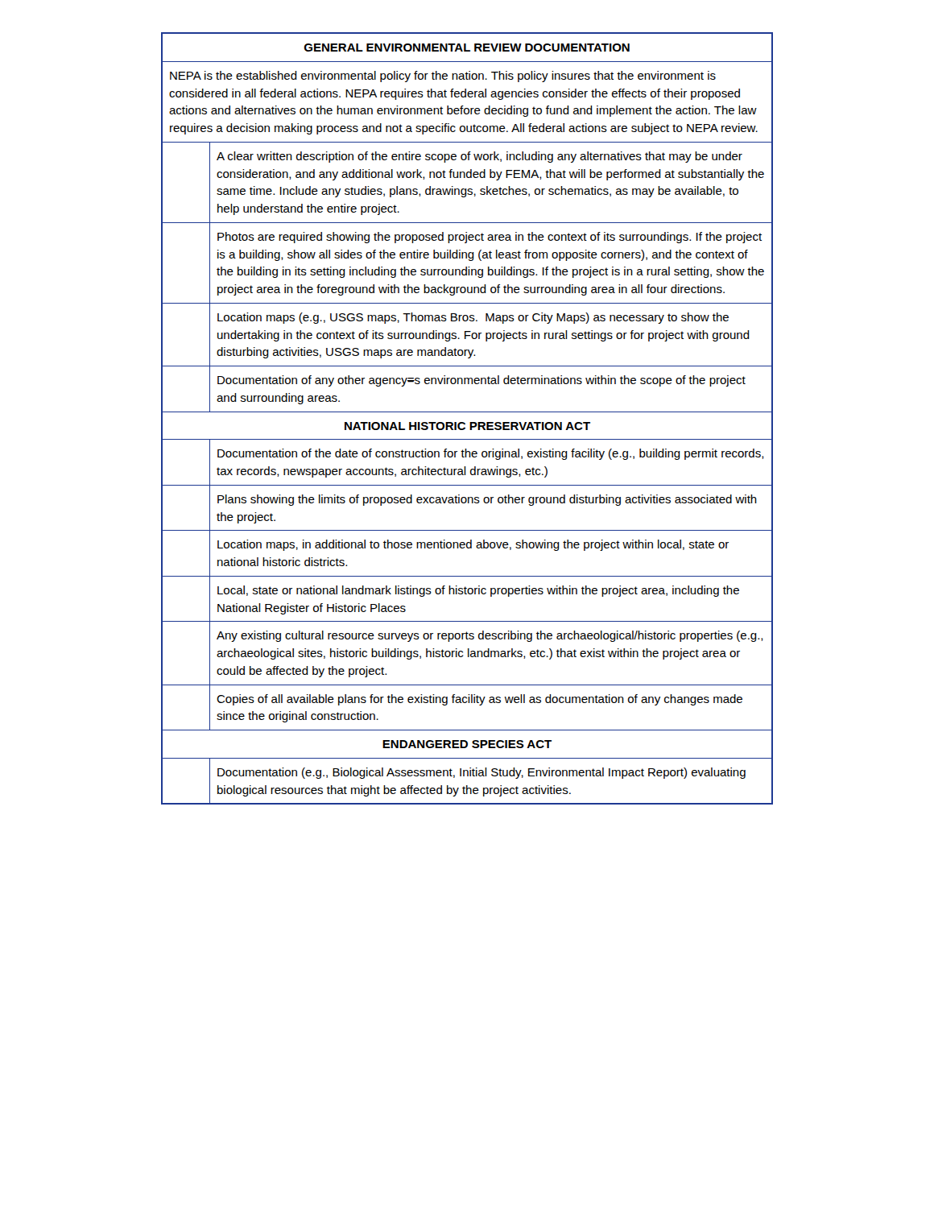| GENERAL ENVIRONMENTAL REVIEW DOCUMENTATION |
| NEPA is the established environmental policy for the nation. This policy insures that the environment is considered in all federal actions. NEPA requires that federal agencies consider the effects of their proposed actions and alternatives on the human environment before deciding to fund and implement the action. The law requires a decision making process and not a specific outcome. All federal actions are subject to NEPA review. |
| | A clear written description of the entire scope of work, including any alternatives that may be under consideration, and any additional work, not funded by FEMA, that will be performed at substantially the same time. Include any studies, plans, drawings, sketches, or schematics, as may be available, to help understand the entire project. |
| | Photos are required showing the proposed project area in the context of its surroundings. If the project is a building, show all sides of the entire building (at least from opposite corners), and the context of the building in its setting including the surrounding buildings. If the project is in a rural setting, show the project area in the foreground with the background of the surrounding area in all four directions. |
| | Location maps (e.g., USGS maps, Thomas Bros. Maps or City Maps) as necessary to show the undertaking in the context of its surroundings. For projects in rural settings or for project with ground disturbing activities, USGS maps are mandatory. |
| | Documentation of any other agency = s environmental determinations within the scope of the project and surrounding areas. |
| NATIONAL HISTORIC PRESERVATION ACT |
| | Documentation of the date of construction for the original, existing facility (e.g., building permit records, tax records, newspaper accounts, architectural drawings, etc.) |
| | Plans showing the limits of proposed excavations or other ground disturbing activities associated with the project. |
| | Location maps, in additional to those mentioned above, showing the project within local, state or national historic districts. |
| | Local, state or national landmark listings of historic properties within the project area, including the National Register of Historic Places |
| | Any existing cultural resource surveys or reports describing the archaeological/historic properties (e.g., archaeological sites, historic buildings, historic landmarks, etc.) that exist within the project area or could be affected by the project. |
| | Copies of all available plans for the existing facility as well as documentation of any changes made since the original construction. |
| ENDANGERED SPECIES ACT |
| | Documentation (e.g., Biological Assessment, Initial Study, Environmental Impact Report) evaluating biological resources that might be affected by the project activities. |